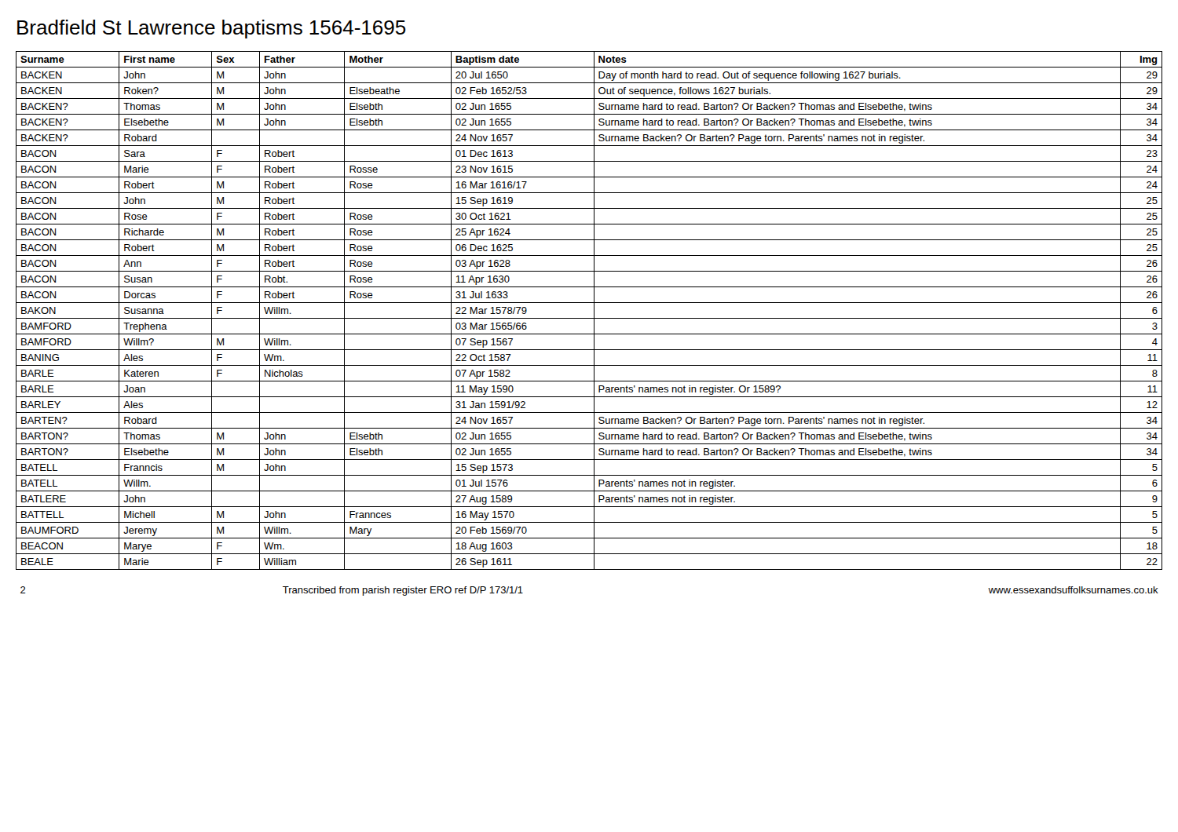Bradfield St Lawrence baptisms 1564-1695
| Surname | First name | Sex | Father | Mother | Baptism date | Notes | Img |
| --- | --- | --- | --- | --- | --- | --- | --- |
| BACKEN | John | M | John | | 20 Jul 1650 | Day of month hard to read. Out of sequence following 1627 burials. | 29 |
| BACKEN | Roken? | M | John | Elsebeathe | 02 Feb 1652/53 | Out of sequence, follows 1627 burials. | 29 |
| BACKEN? | Thomas | M | John | Elsebth | 02 Jun 1655 | Surname hard to read. Barton? Or Backen? Thomas and Elsebethe, twins | 34 |
| BACKEN? | Elsebethe | M | John | Elsebth | 02 Jun 1655 | Surname hard to read. Barton? Or Backen? Thomas and Elsebethe, twins | 34 |
| BACKEN? | Robard | | | | 24 Nov 1657 | Surname Backen? Or Barten? Page torn. Parents' names not in register. | 34 |
| BACON | Sara | F | Robert | | 01 Dec 1613 | | 23 |
| BACON | Marie | F | Robert | Rosse | 23 Nov 1615 | | 24 |
| BACON | Robert | M | Robert | Rose | 16 Mar 1616/17 | | 24 |
| BACON | John | M | Robert | | 15 Sep 1619 | | 25 |
| BACON | Rose | F | Robert | Rose | 30 Oct 1621 | | 25 |
| BACON | Richarde | M | Robert | Rose | 25 Apr 1624 | | 25 |
| BACON | Robert | M | Robert | Rose | 06 Dec 1625 | | 25 |
| BACON | Ann | F | Robert | Rose | 03 Apr 1628 | | 26 |
| BACON | Susan | F | Robt. | Rose | 11 Apr 1630 | | 26 |
| BACON | Dorcas | F | Robert | Rose | 31 Jul 1633 | | 26 |
| BAKON | Susanna | F | Willm. | | 22 Mar 1578/79 | | 6 |
| BAMFORD | Trephena | | | | 03 Mar 1565/66 | | 3 |
| BAMFORD | Willm? | M | Willm. | | 07 Sep 1567 | | 4 |
| BANING | Ales | F | Wm. | | 22 Oct 1587 | | 11 |
| BARLE | Kateren | F | Nicholas | | 07 Apr 1582 | | 8 |
| BARLE | Joan | | | | 11 May 1590 | Parents' names not in register. Or 1589? | 11 |
| BARLEY | Ales | | | | 31 Jan 1591/92 | | 12 |
| BARTEN? | Robard | | | | 24 Nov 1657 | Surname Backen? Or Barten? Page torn. Parents' names not in register. | 34 |
| BARTON? | Thomas | M | John | Elsebth | 02 Jun 1655 | Surname hard to read. Barton? Or Backen? Thomas and Elsebethe, twins | 34 |
| BARTON? | Elsebethe | M | John | Elsebth | 02 Jun 1655 | Surname hard to read. Barton? Or Backen? Thomas and Elsebethe, twins | 34 |
| BATELL | Franncis | M | John | | 15 Sep 1573 | | 5 |
| BATELL | Willm. | | | | 01 Jul 1576 | Parents' names not in register. | 6 |
| BATLERE | John | | | | 27 Aug 1589 | Parents' names not in register. | 9 |
| BATTELL | Michell | M | John | Frannces | 16 May 1570 | | 5 |
| BAUMFORD | Jeremy | M | Willm. | Mary | 20 Feb 1569/70 | | 5 |
| BEACON | Marye | F | Wm. | | 18 Aug 1603 | | 18 |
| BEALE | Marie | F | William | | 26 Sep 1611 | | 22 |
| 2 | Transcribed from parish register ERO ref D/P 173/1/1 | www.essexandsuffolksurnames.co.uk |